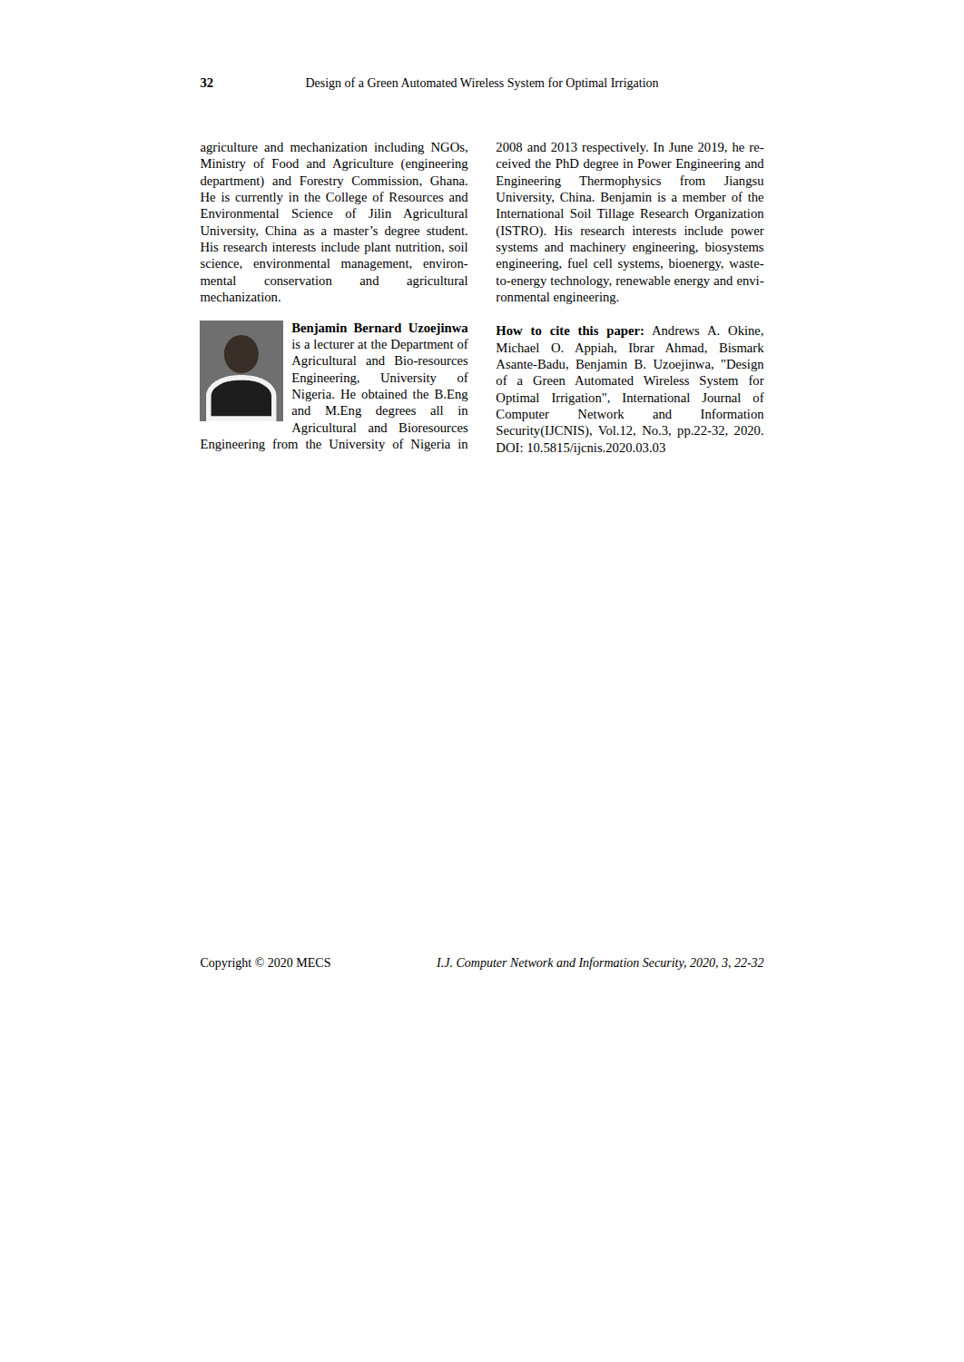32
Design of a Green Automated Wireless System for Optimal Irrigation
agriculture and mechanization including NGOs, Ministry of Food and Agriculture (engineering department) and Forestry Commission, Ghana. He is currently in the College of Resources and Environmental Science of Jilin Agricultural University, China as a master’s degree student. His research interests include plant nutrition, soil science, environmental management, environmental conservation and agricultural mechanization.
Benjamin Bernard Uzoejinwa is a lecturer at the Department of Agricultural and Bio-resources Engineering, University of Nigeria. He obtained the B.Eng and M.Eng degrees all in Agricultural and Bioresources Engineering from the University of Nigeria in 2008 and 2013 respectively. In June 2019, he received the PhD degree in Power Engineering and Engineering Thermophysics from Jiangsu University, China. Benjamin is a member of the International Soil Tillage Research Organization (ISTRO). His research interests include power systems and machinery engineering, biosystems engineering, fuel cell systems, bioenergy, waste-to-energy technology, renewable energy and environmental engineering.
How to cite this paper: Andrews A. Okine, Michael O. Appiah, Ibrar Ahmad, Bismark Asante-Badu, Benjamin B. Uzoejinwa, "Design of a Green Automated Wireless System for Optimal Irrigation", International Journal of Computer Network and Information Security(IJCNIS), Vol.12, No.3, pp.22-32, 2020. DOI: 10.5815/ijcnis.2020.03.03
Copyright © 2020 MECS
I.J. Computer Network and Information Security, 2020, 3, 22-32